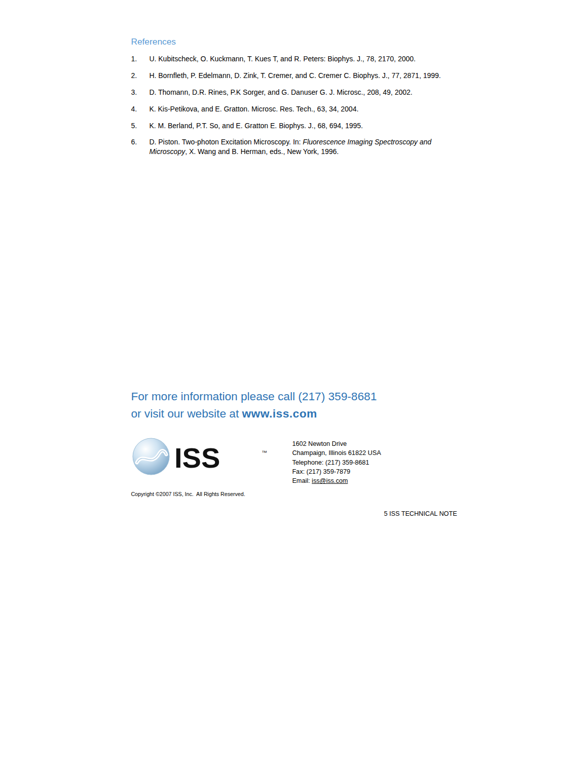References
U. Kubitscheck, O. Kuckmann, T. Kues T, and R. Peters: Biophys. J., 78, 2170, 2000.
H. Bornfleth, P. Edelmann, D. Zink, T. Cremer, and C. Cremer C. Biophys. J., 77, 2871, 1999.
D. Thomann, D.R. Rines, P.K Sorger, and G. Danuser G. J. Microsc., 208, 49, 2002.
K. Kis-Petikova, and E. Gratton. Microsc. Res. Tech., 63, 34, 2004.
K. M. Berland, P.T. So, and E. Gratton E. Biophys. J., 68, 694, 1995.
D. Piston. Two-photon Excitation Microscopy. In: Fluorescence Imaging Spectroscopy and Microscopy, X. Wang and B. Herman, eds., New York, 1996.
For more information please call (217) 359-8681
or visit our website at www.iss.com
ISS ™
1602 Newton Drive
Champaign, Illinois 61822 USA
Telephone: (217) 359-8681
Fax: (217) 359-7879
Email: iss@iss.com
Copyright ©2007 ISS, Inc. All Rights Reserved.
5 ISS TECHNICAL NOTE